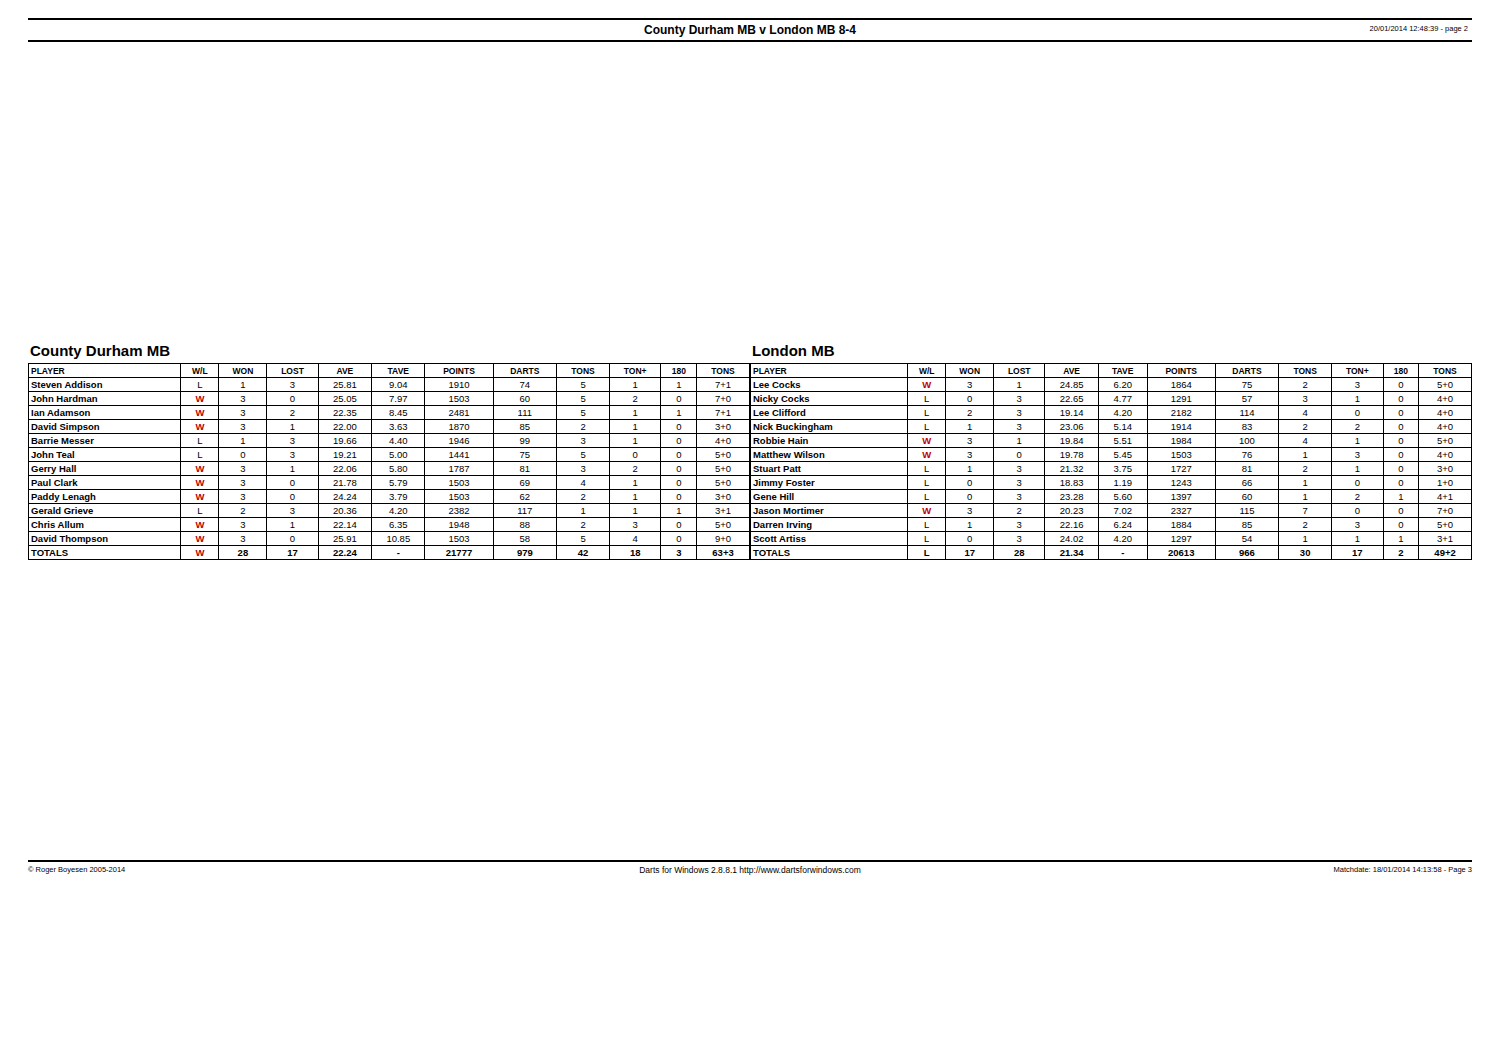20/01/2014 12:48:39 - page 2
County Durham MB v London MB 8-4
County Durham MB
| PLAYER | W/L | WON | LOST | AVE | TAVE | POINTS | DARTS | TONS | TON+ | 180 | TONS |
| --- | --- | --- | --- | --- | --- | --- | --- | --- | --- | --- | --- |
| Steven Addison | L | 1 | 3 | 25.81 | 9.04 | 1910 | 74 | 5 | 1 | 1 | 7+1 |
| John Hardman | W | 3 | 0 | 25.05 | 7.97 | 1503 | 60 | 5 | 2 | 0 | 7+0 |
| Ian Adamson | W | 3 | 2 | 22.35 | 8.45 | 2481 | 111 | 5 | 1 | 1 | 7+1 |
| David Simpson | W | 3 | 1 | 22.00 | 3.63 | 1870 | 85 | 2 | 1 | 0 | 3+0 |
| Barrie Messer | L | 1 | 3 | 19.66 | 4.40 | 1946 | 99 | 3 | 1 | 0 | 4+0 |
| John Teal | L | 0 | 3 | 19.21 | 5.00 | 1441 | 75 | 5 | 0 | 0 | 5+0 |
| Gerry Hall | W | 3 | 1 | 22.06 | 5.80 | 1787 | 81 | 3 | 2 | 0 | 5+0 |
| Paul Clark | W | 3 | 0 | 21.78 | 5.79 | 1503 | 69 | 4 | 1 | 0 | 5+0 |
| Paddy Lenagh | W | 3 | 0 | 24.24 | 3.79 | 1503 | 62 | 2 | 1 | 0 | 3+0 |
| Gerald Grieve | L | 2 | 3 | 20.36 | 4.20 | 2382 | 117 | 1 | 1 | 1 | 3+1 |
| Chris Allum | W | 3 | 1 | 22.14 | 6.35 | 1948 | 88 | 2 | 3 | 0 | 5+0 |
| David Thompson | W | 3 | 0 | 25.91 | 10.85 | 1503 | 58 | 5 | 4 | 0 | 9+0 |
| TOTALS | W | 28 | 17 | 22.24 | - | 21777 | 979 | 42 | 18 | 3 | 63+3 |
London MB
| PLAYER | W/L | WON | LOST | AVE | TAVE | POINTS | DARTS | TONS | TON+ | 180 | TONS |
| --- | --- | --- | --- | --- | --- | --- | --- | --- | --- | --- | --- |
| Lee Cocks | W | 3 | 1 | 24.85 | 6.20 | 1864 | 75 | 2 | 3 | 0 | 5+0 |
| Nicky Cocks | L | 0 | 3 | 22.65 | 4.77 | 1291 | 57 | 3 | 1 | 0 | 4+0 |
| Lee Clifford | L | 2 | 3 | 19.14 | 4.20 | 2182 | 114 | 4 | 0 | 0 | 4+0 |
| Nick Buckingham | L | 1 | 3 | 23.06 | 5.14 | 1914 | 83 | 2 | 2 | 0 | 4+0 |
| Robbie Hain | W | 3 | 1 | 19.84 | 5.51 | 1984 | 100 | 4 | 1 | 0 | 5+0 |
| Matthew Wilson | W | 3 | 0 | 19.78 | 5.45 | 1503 | 76 | 1 | 3 | 0 | 4+0 |
| Stuart Patt | L | 1 | 3 | 21.32 | 3.75 | 1727 | 81 | 2 | 1 | 0 | 3+0 |
| Jimmy Foster | L | 0 | 3 | 18.83 | 1.19 | 1243 | 66 | 1 | 0 | 0 | 1+0 |
| Gene Hill | L | 0 | 3 | 23.28 | 5.60 | 1397 | 60 | 1 | 2 | 1 | 4+1 |
| Jason Mortimer | W | 3 | 2 | 20.23 | 7.02 | 2327 | 115 | 7 | 0 | 0 | 7+0 |
| Darren Irving | L | 1 | 3 | 22.16 | 6.24 | 1884 | 85 | 2 | 3 | 0 | 5+0 |
| Scott Artiss | L | 0 | 3 | 24.02 | 4.20 | 1297 | 54 | 1 | 1 | 1 | 3+1 |
| TOTALS | L | 17 | 28 | 21.34 | - | 20613 | 966 | 30 | 17 | 2 | 49+2 |
© Roger Boyesen 2005-2014
Darts for Windows 2.8.8.1 http://www.dartsforwindows.com
Matchdate: 18/01/2014 14:13:58 - Page 3